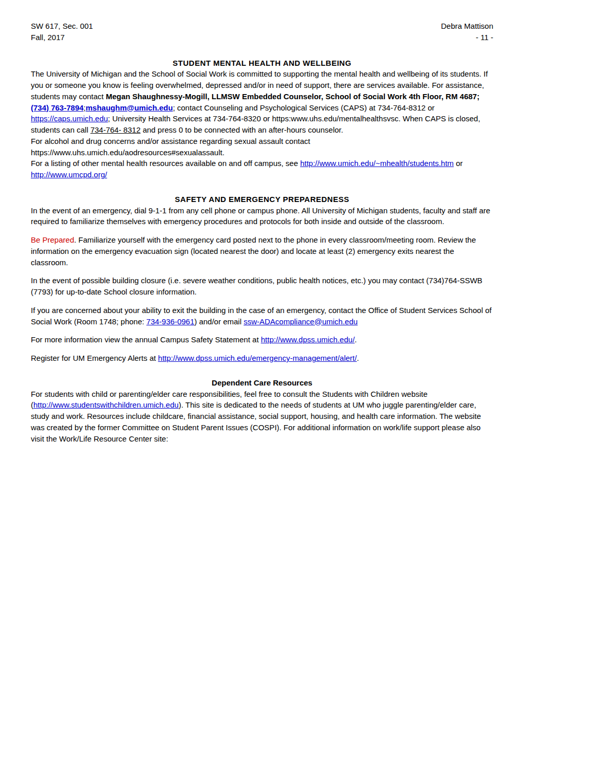SW 617, Sec. 001 Fall, 2017
Debra Mattison - 11 -
STUDENT MENTAL HEALTH AND WELLBEING
The University of Michigan and the School of Social Work is committed to supporting the mental health and wellbeing of its students. If you or someone you know is feeling overwhelmed, depressed and/or in need of support, there are services available. For assistance, students may contact Megan Shaughnessy-Mogill, LLMSW Embedded Counselor, School of Social Work 4th Floor, RM 4687; (734) 763-7894;mshaughm@umich.edu; contact Counseling and Psychological Services (CAPS) at 734-764-8312 or https://caps.umich.edu; University Health Services at 734-764-8320 or https:www.uhs.edu/mentalhealthsvsc. When CAPS is closed, students can call 734-764- 8312 and press 0 to be connected with an after-hours counselor.
For alcohol and drug concerns and/or assistance regarding sexual assault contact https://www.uhs.umich.edu/aodresources#sexualassault.
For a listing of other mental health resources available on and off campus, see http://www.umich.edu/~mhealth/students.htm or http://www.umcpd.org/
SAFETY AND EMERGENCY PREPAREDNESS
In the event of an emergency, dial 9-1-1 from any cell phone or campus phone. All University of Michigan students, faculty and staff are required to familiarize themselves with emergency procedures and protocols for both inside and outside of the classroom.
Be Prepared. Familiarize yourself with the emergency card posted next to the phone in every classroom/meeting room. Review the information on the emergency evacuation sign (located nearest the door) and locate at least (2) emergency exits nearest the classroom.
In the event of possible building closure (i.e. severe weather conditions, public health notices, etc.) you may contact (734)764-SSWB (7793) for up-to-date School closure information.
If you are concerned about your ability to exit the building in the case of an emergency, contact the Office of Student Services School of Social Work (Room 1748; phone: 734-936-0961) and/or email ssw-ADAcompliance@umich.edu
For more information view the annual Campus Safety Statement at http://www.dpss.umich.edu/.
Register for UM Emergency Alerts at http://www.dpss.umich.edu/emergency-management/alert/.
Dependent Care Resources
For students with child or parenting/elder care responsibilities, feel free to consult the Students with Children website (http://www.studentswithchildren.umich.edu). This site is dedicated to the needs of students at UM who juggle parenting/elder care, study and work. Resources include childcare, financial assistance, social support, housing, and health care information. The website was created by the former Committee on Student Parent Issues (COSPI). For additional information on work/life support please also visit the Work/Life Resource Center site: